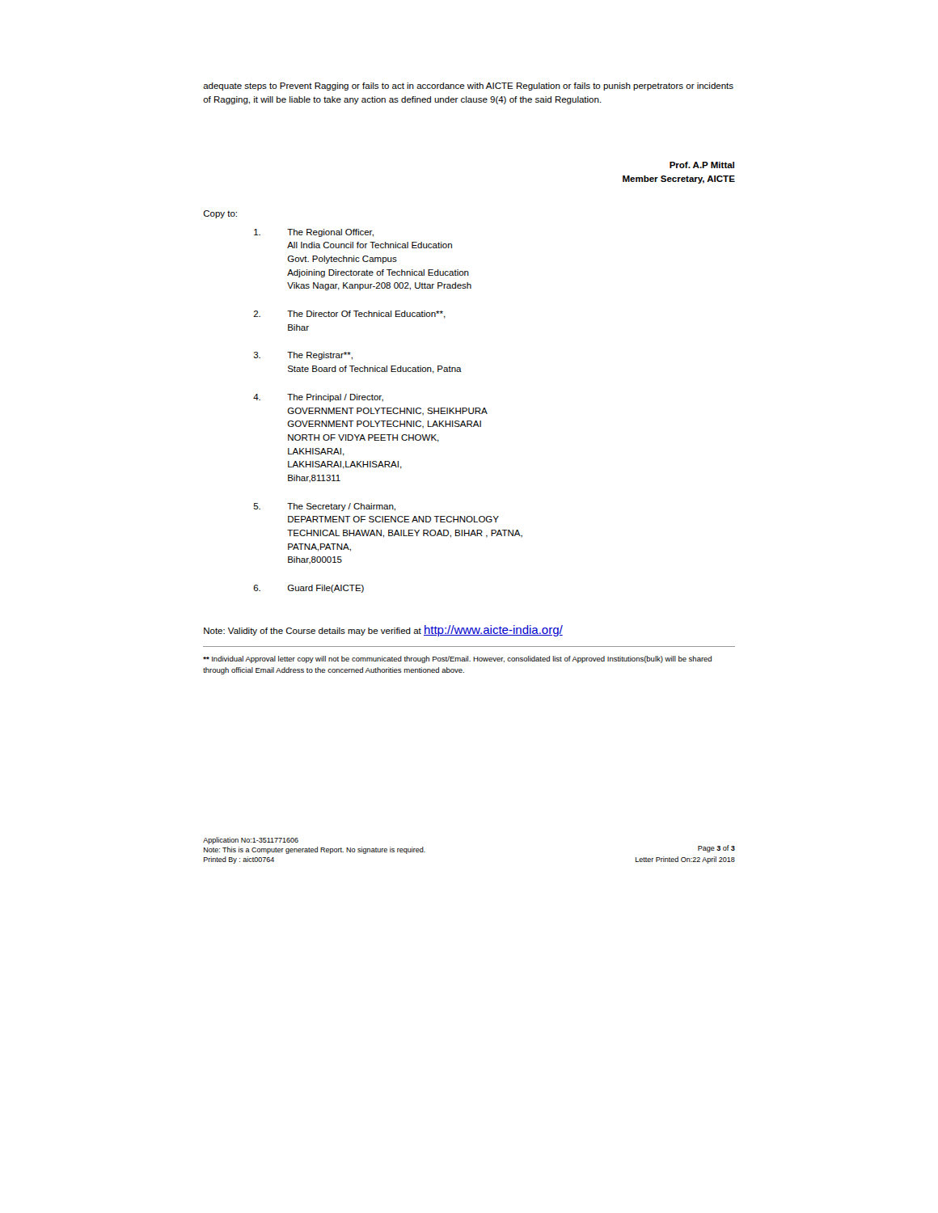adequate steps to Prevent Ragging or fails to act in accordance with AICTE Regulation or fails to punish perpetrators or incidents of Ragging, it will be liable to take any action as defined under clause 9(4) of the said Regulation.
Prof. A.P Mittal
Member Secretary, AICTE
Copy to:
| 1. | The Regional Officer, All India Council for Technical Education Govt. Polytechnic Campus Adjoining Directorate of Technical Education Vikas Nagar, Kanpur-208 002, Uttar Pradesh |
| 2. | The Director Of Technical Education**, Bihar |
| 3. | The Registrar**, State Board of Technical Education, Patna |
| 4. | The Principal / Director, GOVERNMENT POLYTECHNIC, SHEIKHPURA GOVERNMENT POLYTECHNIC, LAKHISARAI NORTH OF VIDYA PEETH CHOWK, LAKHISARAI, LAKHISARAI,LAKHISARAI, Bihar,811311 |
| 5. | The Secretary / Chairman, DEPARTMENT OF SCIENCE AND TECHNOLOGY TECHNICAL BHAWAN, BAILEY ROAD, BIHAR , PATNA, PATNA,PATNA, Bihar,800015 |
| 6. | Guard File(AICTE) |
Note: Validity of the Course details may be verified at http://www.aicte-india.org/
** Individual Approval letter copy will not be communicated through Post/Email. However, consolidated list of Approved Institutions(bulk) will be shared through official Email Address to the concerned Authorities mentioned above.
Application No:1-3511771606
Note: This is a Computer generated Report. No signature is required.
Printed By : aict00764
Page 3 of 3
Letter Printed On:22 April 2018